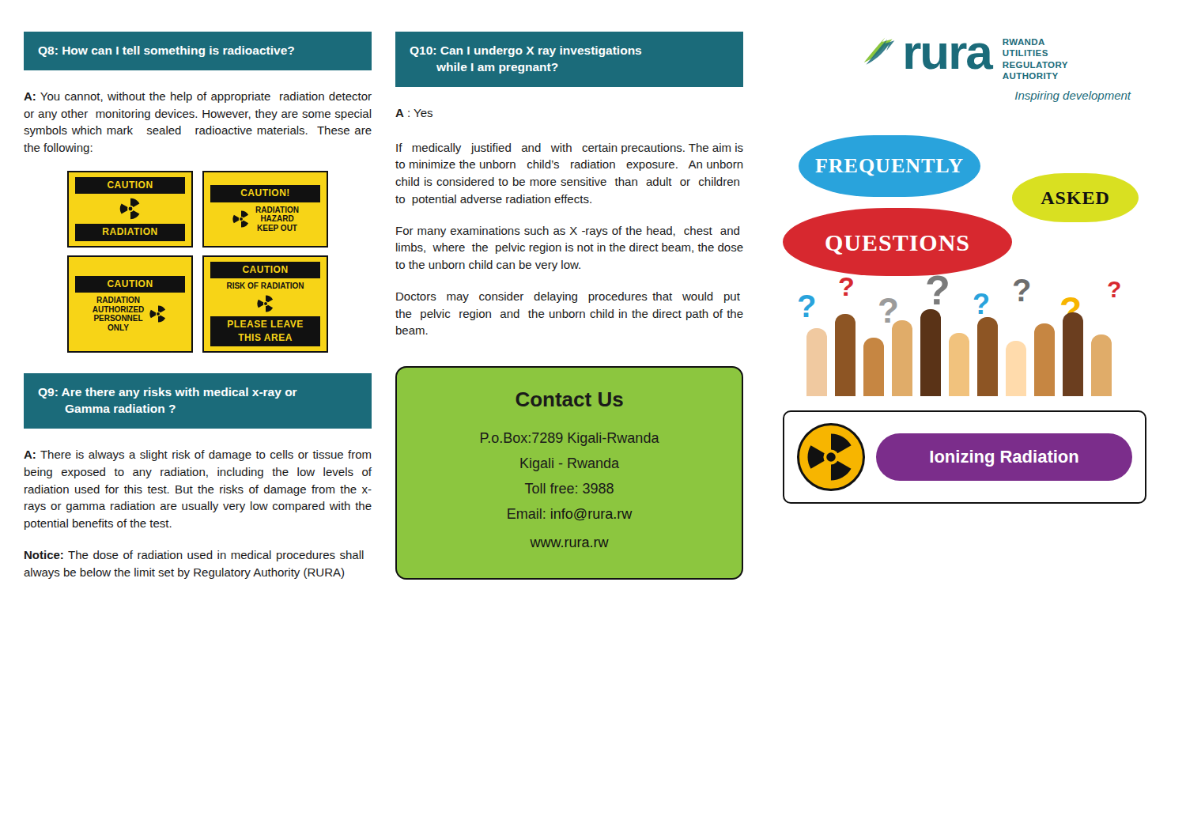Q8: How can I tell something is radioactive?
A: You cannot, without the help of appropriate radiation detector or any other monitoring devices. However, they are some special symbols which mark sealed radioactive materials. These are the following:
CAUTION
RADIATION
CAUTION!
RADIATION
HAZARD
KEEP OUT
CAUTION
RADIATION
AUTHORIZED
PERSONNEL
ONLY
CAUTION
RISK OF RADIATION
PLEASE LEAVE
THIS AREA
Q9: Are there any risks with medical x-ray orGamma radiation ?
A: There is always a slight risk of damage to cells or tissue from being exposed to any radiation, including the low levels of radiation used for this test. But the risks of damage from the x-rays or gamma radiation are usually very low compared with the potential benefits of the test.
Notice: The dose of radiation used in medical procedures shall always be below the limit set by Regulatory Authority (RURA)
Q10: Can I undergo X ray investigationswhile I am pregnant?
A : Yes
If medically justified and with certain precautions. The aim is to minimize the unborn child’s radiation exposure. An unborn child is considered to be more sensitive than adult or children to potential adverse radiation effects.
For many examinations such as X -rays of the head, chest and limbs, where the pelvic region is not in the direct beam, the dose to the unborn child can be very low.
Doctors may consider delaying procedures that would put the pelvic region and the unborn child in the direct path of the beam.
Contact Us
P.o.Box:7289 Kigali-Rwanda
Kigali - Rwanda
Toll free: 3988
Email: info@rura.rw
www.rura.rw
rura
RWANDA
UTILITIES
REGULATORY
AUTHORITY
Inspiring development
FREQUENTLY
ASKED
QUESTIONS
? ? ? ? ? ? ? ?
Ionizing Radiation